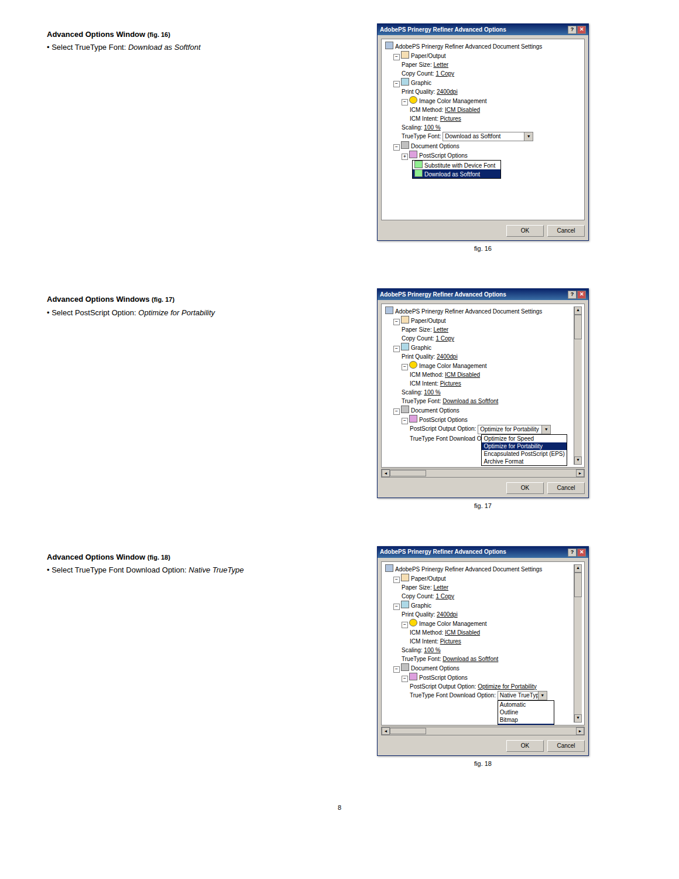Advanced Options Window (fig. 16)
• Select TrueType Font: Download as Softfont
AdobePS Prinergy Refiner Advanced Options ?✕
AdobePS Prinergy Refiner Advanced Document Settings
− Paper/Output
Paper Size: Letter
Copy Count: 1 Copy
− Graphic
Print Quality: 2400dpi
− Image Color Management
ICM Method: ICM Disabled
ICM Intent: Pictures
Scaling: 100 %
TrueType Font: Download as Softfont▼
− Document Options
+ PostScript Options
Substitute with Device Font
Download as Softfont
OK
Cancel
fig. 16
Advanced Options Windows (fig. 17)
• Select PostScript Option: Optimize for Portability
AdobePS Prinergy Refiner Advanced Options ?✕
▲
▼
AdobePS Prinergy Refiner Advanced Document Settings
− Paper/Output
Paper Size: Letter
Copy Count: 1 Copy
− Graphic
Print Quality: 2400dpi
− Image Color Management
ICM Method: ICM Disabled
ICM Intent: Pictures
Scaling: 100 %
TrueType Font: Download as Softfont
− Document Options
− PostScript Options
PostScript Output Option: Optimize for Portability▼
TrueType Font Download O
Optimize for Speed
Optimize for Portability
Encapsulated PostScript (EPS)
Archive Format
PostScript Language Level:
Send PostScript Error Handl
◄
►
OK
Cancel
fig. 17
Advanced Options Window (fig. 18)
• Select TrueType Font Download Option: Native TrueType
AdobePS Prinergy Refiner Advanced Options ?✕
▲
▼
AdobePS Prinergy Refiner Advanced Document Settings
− Paper/Output
Paper Size: Letter
Copy Count: 1 Copy
− Graphic
Print Quality: 2400dpi
− Image Color Management
ICM Method: ICM Disabled
ICM Intent: Pictures
Scaling: 100 %
TrueType Font: Download as Softfont
− Document Options
− PostScript Options
PostScript Output Option: Optimize for Portability
TrueType Font Download Option: Native TrueTyp▼
Automatic
Outline
Bitmap
Native TrueType
PostScript Language Level: 3
Send PostScript Error Handler: No
◄
►
OK
Cancel
fig. 18
8